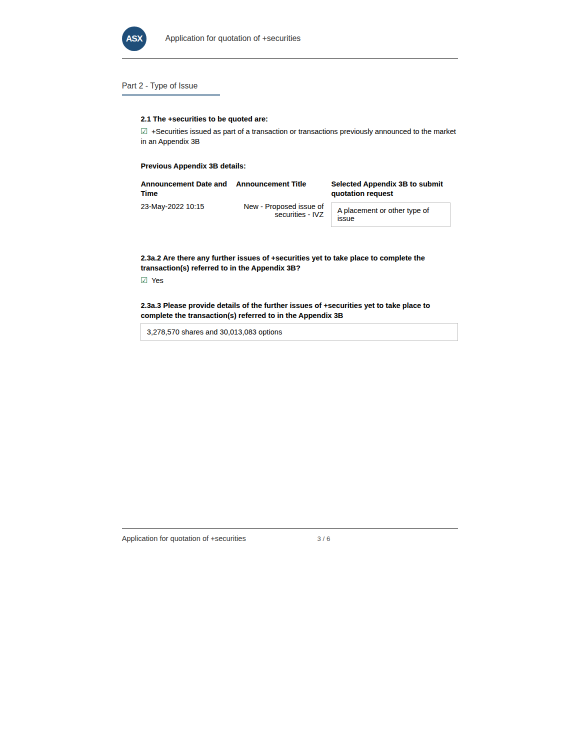ASX
Application for quotation of +securities
Part 2 - Type of Issue
2.1 The +securities to be quoted are:
+Securities issued as part of a transaction or transactions previously announced to the market in an Appendix 3B
Previous Appendix 3B details:
| Announcement Date and Time | Announcement Title | Selected Appendix 3B to submit quotation request |
| --- | --- | --- |
| 23-May-2022 10:15 | New - Proposed issue of securities - IVZ | A placement or other type of issue |
2.3a.2 Are there any further issues of +securities yet to take place to complete the transaction(s) referred to in the Appendix 3B?
Yes
2.3a.3 Please provide details of the further issues of +securities yet to take place to complete the transaction(s) referred to in the Appendix 3B
3,278,570 shares and 30,013,083 options
Application for quotation of +securities
3 / 6